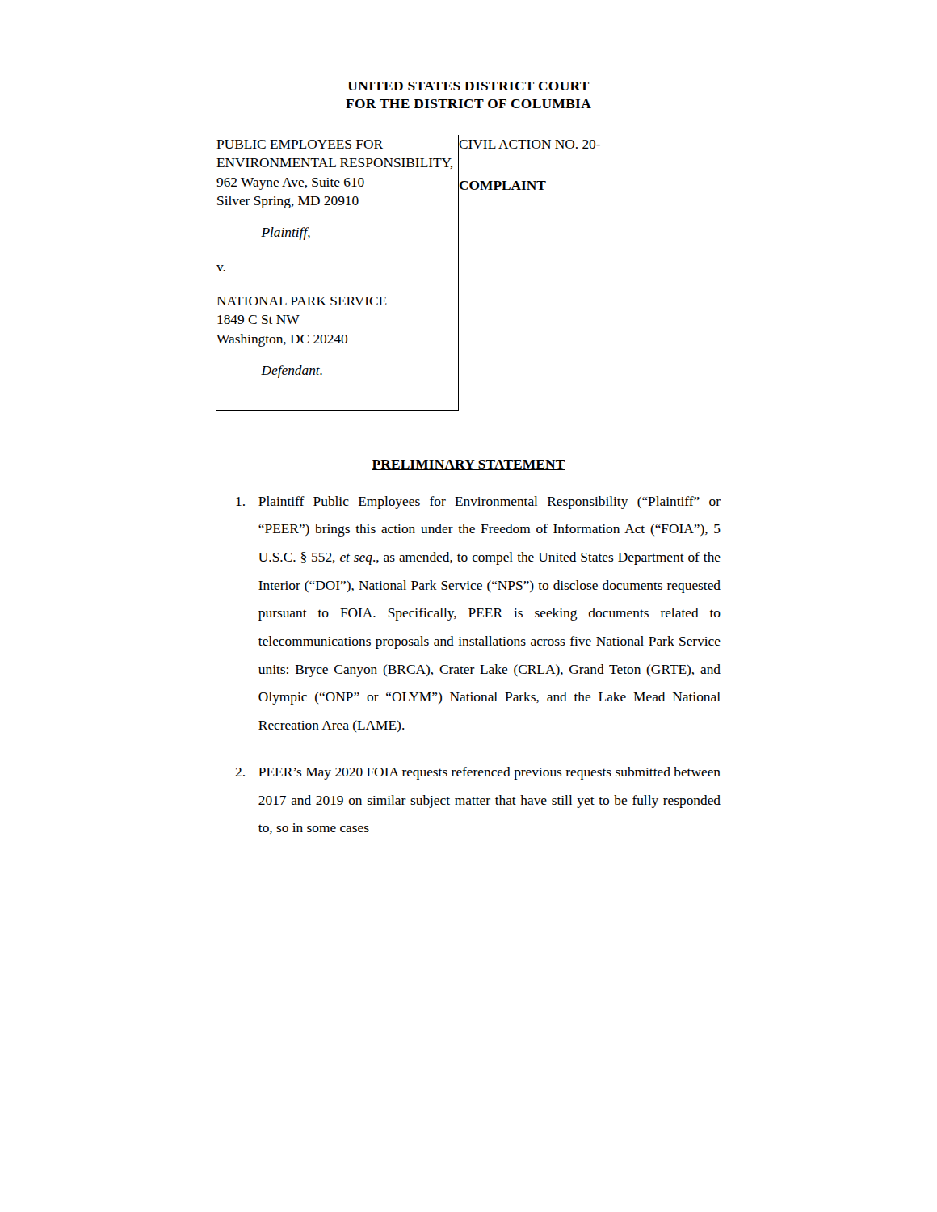UNITED STATES DISTRICT COURT
FOR THE DISTRICT OF COLUMBIA
| PUBLIC EMPLOYEES FOR ENVIRONMENTAL RESPONSIBILITY, 962 Wayne Ave, Suite 610 Silver Spring, MD 20910 Plaintiff, v. NATIONAL PARK SERVICE 1849 C St NW Washington, DC 20240 Defendant. | CIVIL ACTION NO. 20- COMPLAINT |
PRELIMINARY STATEMENT
Plaintiff Public Employees for Environmental Responsibility (“Plaintiff” or “PEER”) brings this action under the Freedom of Information Act (“FOIA”), 5 U.S.C. § 552, et seq., as amended, to compel the United States Department of the Interior (“DOI”), National Park Service (“NPS”) to disclose documents requested pursuant to FOIA. Specifically, PEER is seeking documents related to telecommunications proposals and installations across five National Park Service units: Bryce Canyon (BRCA), Crater Lake (CRLA), Grand Teton (GRTE), and Olympic (“ONP” or “OLYM”) National Parks, and the Lake Mead National Recreation Area (LAME).
PEER’s May 2020 FOIA requests referenced previous requests submitted between 2017 and 2019 on similar subject matter that have still yet to be fully responded to, so in some cases